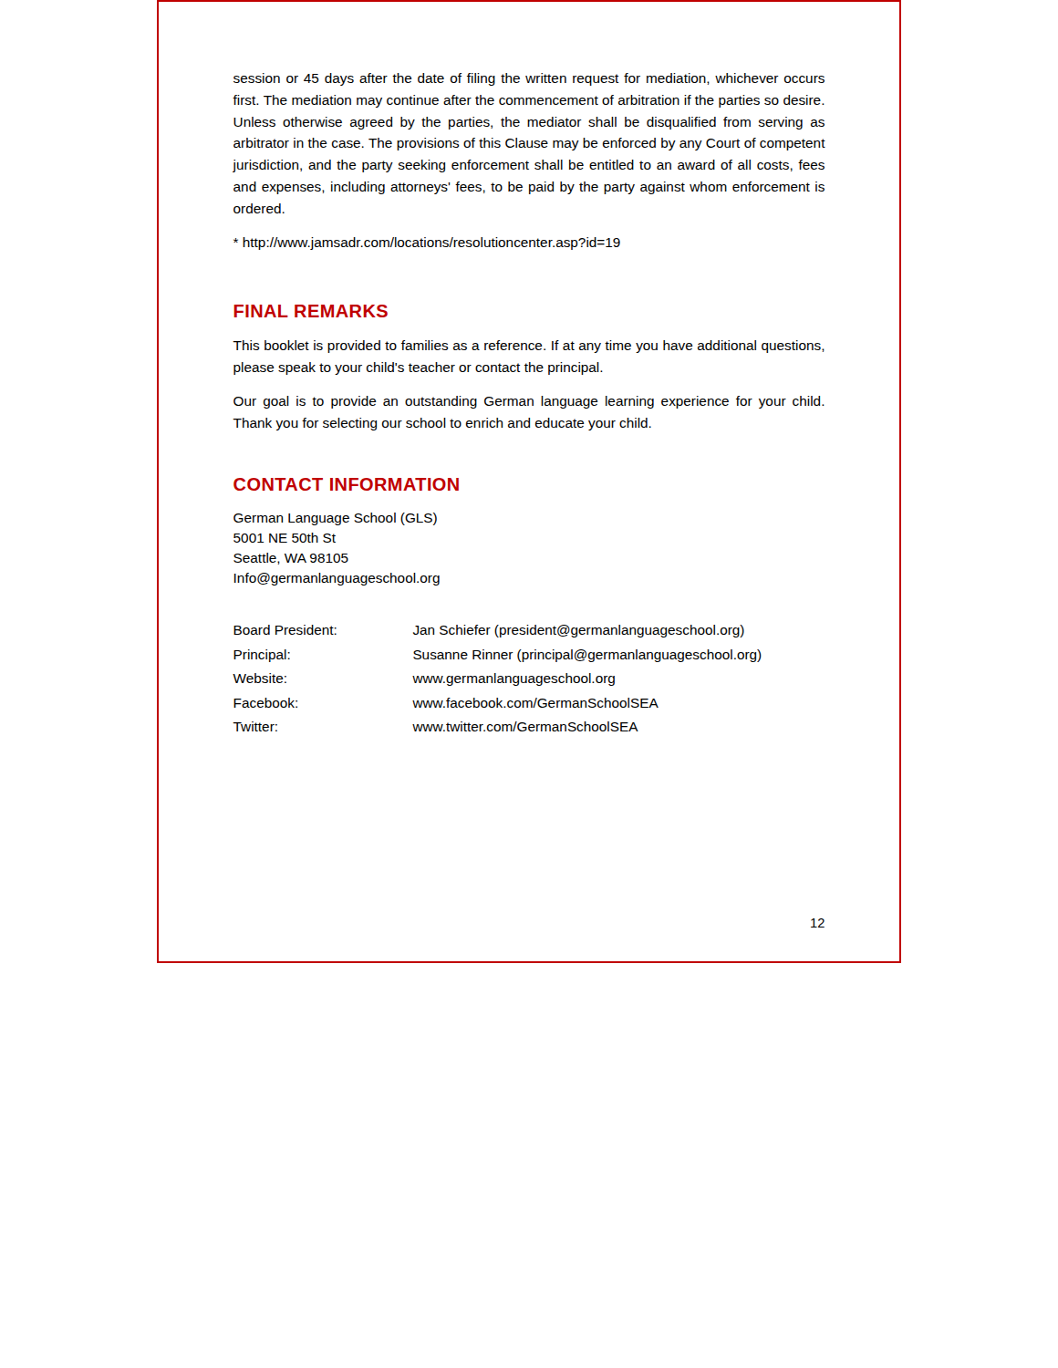session or 45 days after the date of filing the written request for mediation, whichever occurs first. The mediation may continue after the commencement of arbitration if the parties so desire. Unless otherwise agreed by the parties, the mediator shall be disqualified from serving as arbitrator in the case. The provisions of this Clause may be enforced by any Court of competent jurisdiction, and the party seeking enforcement shall be entitled to an award of all costs, fees and expenses, including attorneys' fees, to be paid by the party against whom enforcement is ordered.
* http://www.jamsadr.com/locations/resolutioncenter.asp?id=19
FINAL REMARKS
This booklet is provided to families as a reference. If at any time you have additional questions, please speak to your child's teacher or contact the principal.
Our goal is to provide an outstanding German language learning experience for your child. Thank you for selecting our school to enrich and educate your child.
CONTACT INFORMATION
German Language School (GLS)
5001 NE 50th St
Seattle, WA 98105
Info@germanlanguageschool.org
| Board President: | Jan Schiefer (president@germanlanguageschool.org) |
| Principal: | Susanne Rinner (principal@germanlanguageschool.org) |
| Website: | www.germanlanguageschool.org |
| Facebook: | www.facebook.com/GermanSchoolSEA |
| Twitter: | www.twitter.com/GermanSchoolSEA |
12